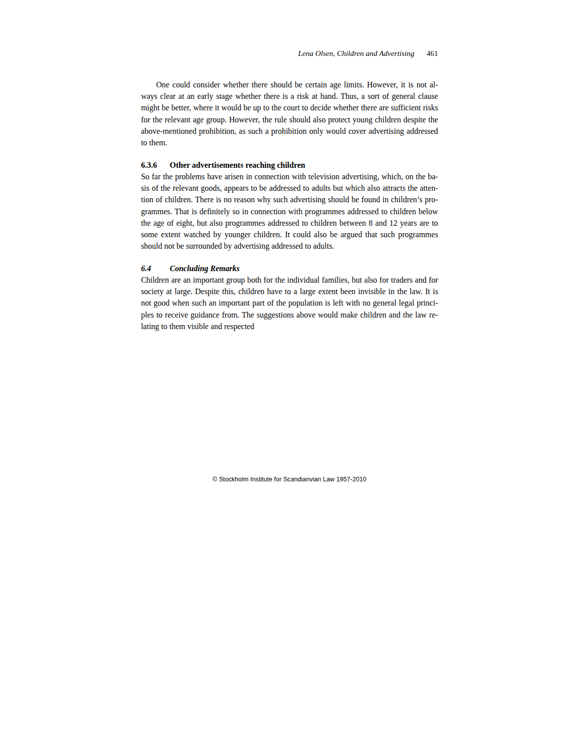Lena Olsen, Children and Advertising461
One could consider whether there should be certain age limits. However, it is not always clear at an early stage whether there is a risk at hand. Thus, a sort of general clause might be better, where it would be up to the court to decide whether there are sufficient risks for the relevant age group. However, the rule should also protect young children despite the above-mentioned prohibition, as such a prohibition only would cover advertising addressed to them.
6.3.6 Other advertisements reaching children
So far the problems have arisen in connection with television advertising, which, on the basis of the relevant goods, appears to be addressed to adults but which also attracts the attention of children. There is no reason why such advertising should be found in children’s programmes. That is definitely so in connection with programmes addressed to children below the age of eight, but also programmes addressed to children between 8 and 12 years are to some extent watched by younger children. It could also be argued that such programmes should not be surrounded by advertising addressed to adults.
6.4 Concluding Remarks
Children are an important group both for the individual families, but also for traders and for society at large. Despite this, children have to a large extent been invisible in the law. It is not good when such an important part of the population is left with no general legal principles to receive guidance from. The suggestions above would make children and the law relating to them visible and respected
© Stockholm Institute for Scandianvian Law 1957-2010